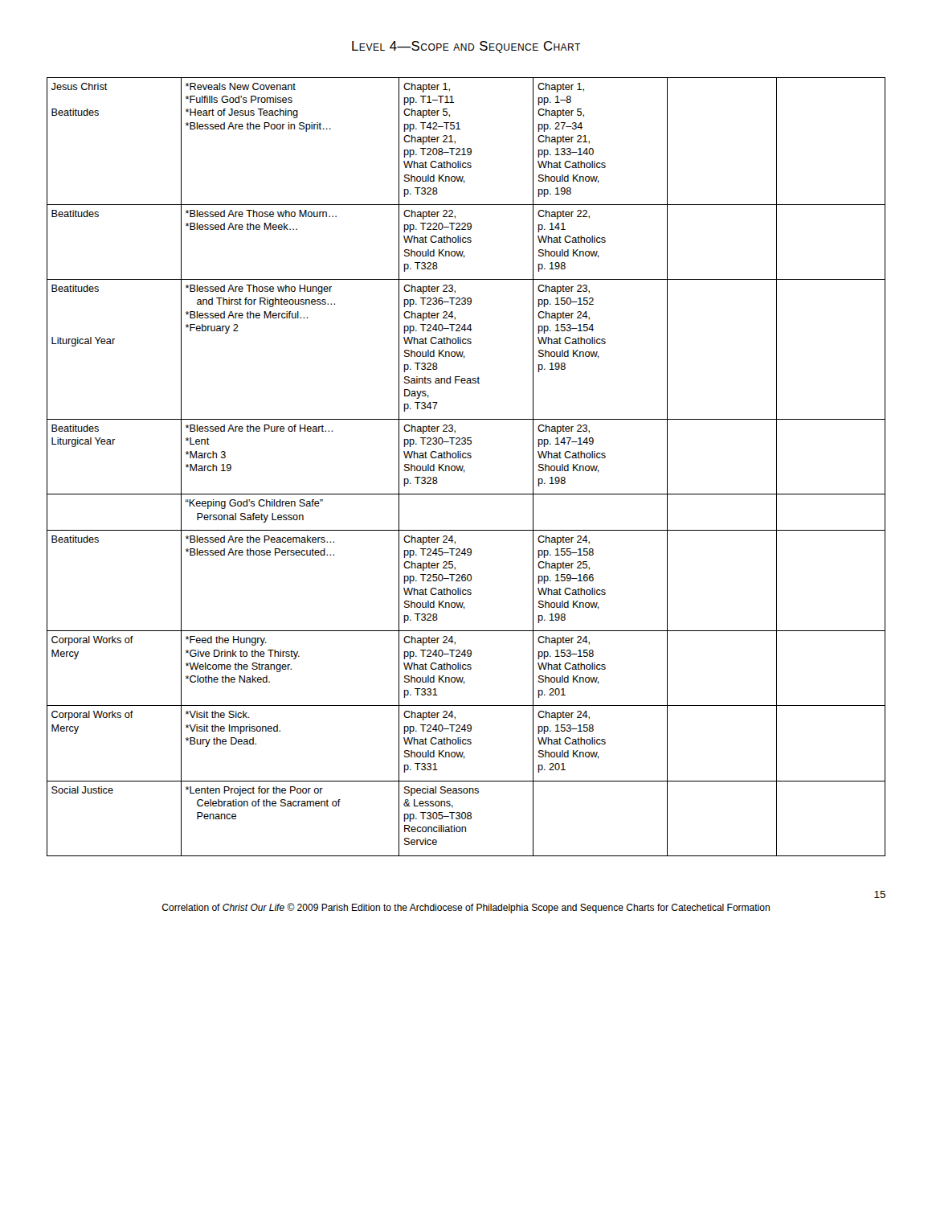Level 4—Scope and Sequence Chart
| Jesus Christ Beatitudes | *Reveals New Covenant *Fulfills God’s Promises *Heart of Jesus Teaching *Blessed Are the Poor in Spirit… | Chapter 1, pp. T1–T11 Chapter 5, pp. T42–T51 Chapter 21, pp. T208–T219 What Catholics Should Know, p. T328 | Chapter 1, pp. 1–8 Chapter 5, pp. 27–34 Chapter 21, pp. 133–140 What Catholics Should Know, pp. 198 | | |
| Beatitudes | *Blessed Are Those who Mourn… *Blessed Are the Meek… | Chapter 22, pp. T220–T229 What Catholics Should Know, p. T328 | Chapter 22, p. 141 What Catholics Should Know, p. 198 | | |
| Beatitudes Liturgical Year | *Blessed Are Those who Hunger and Thirst for Righteousness… *Blessed Are the Merciful… *February 2 | Chapter 23, pp. T236–T239 Chapter 24, pp. T240–T244 What Catholics Should Know, p. T328 Saints and Feast Days, p. T347 | Chapter 23, pp. 150–152 Chapter 24, pp. 153–154 What Catholics Should Know, p. 198 | | |
| Beatitudes Liturgical Year | *Blessed Are the Pure of Heart… *Lent *March 3 *March 19 | Chapter 23, pp. T230–T235 What Catholics Should Know, p. T328 | Chapter 23, pp. 147–149 What Catholics Should Know, p. 198 | | |
| | “Keeping God’s Children Safe” Personal Safety Lesson | | | | |
| Beatitudes | *Blessed Are the Peacemakers… *Blessed Are those Persecuted… | Chapter 24, pp. T245–T249 Chapter 25, pp. T250–T260 What Catholics Should Know, p. T328 | Chapter 24, pp. 155–158 Chapter 25, pp. 159–166 What Catholics Should Know, p. 198 | | |
| Corporal Works of Mercy | *Feed the Hungry. *Give Drink to the Thirsty. *Welcome the Stranger. *Clothe the Naked. | Chapter 24, pp. T240–T249 What Catholics Should Know, p. T331 | Chapter 24, pp. 153–158 What Catholics Should Know, p. 201 | | |
| Corporal Works of Mercy | *Visit the Sick. *Visit the Imprisoned. *Bury the Dead. | Chapter 24, pp. T240–T249 What Catholics Should Know, p. T331 | Chapter 24, pp. 153–158 What Catholics Should Know, p. 201 | | |
| Social Justice | *Lenten Project for the Poor or Celebration of the Sacrament of Penance | Special Seasons & Lessons, pp. T305–T308 Reconciliation Service | | | |
15
Correlation of Christ Our Life © 2009 Parish Edition to the Archdiocese of Philadelphia Scope and Sequence Charts for Catechetical Formation